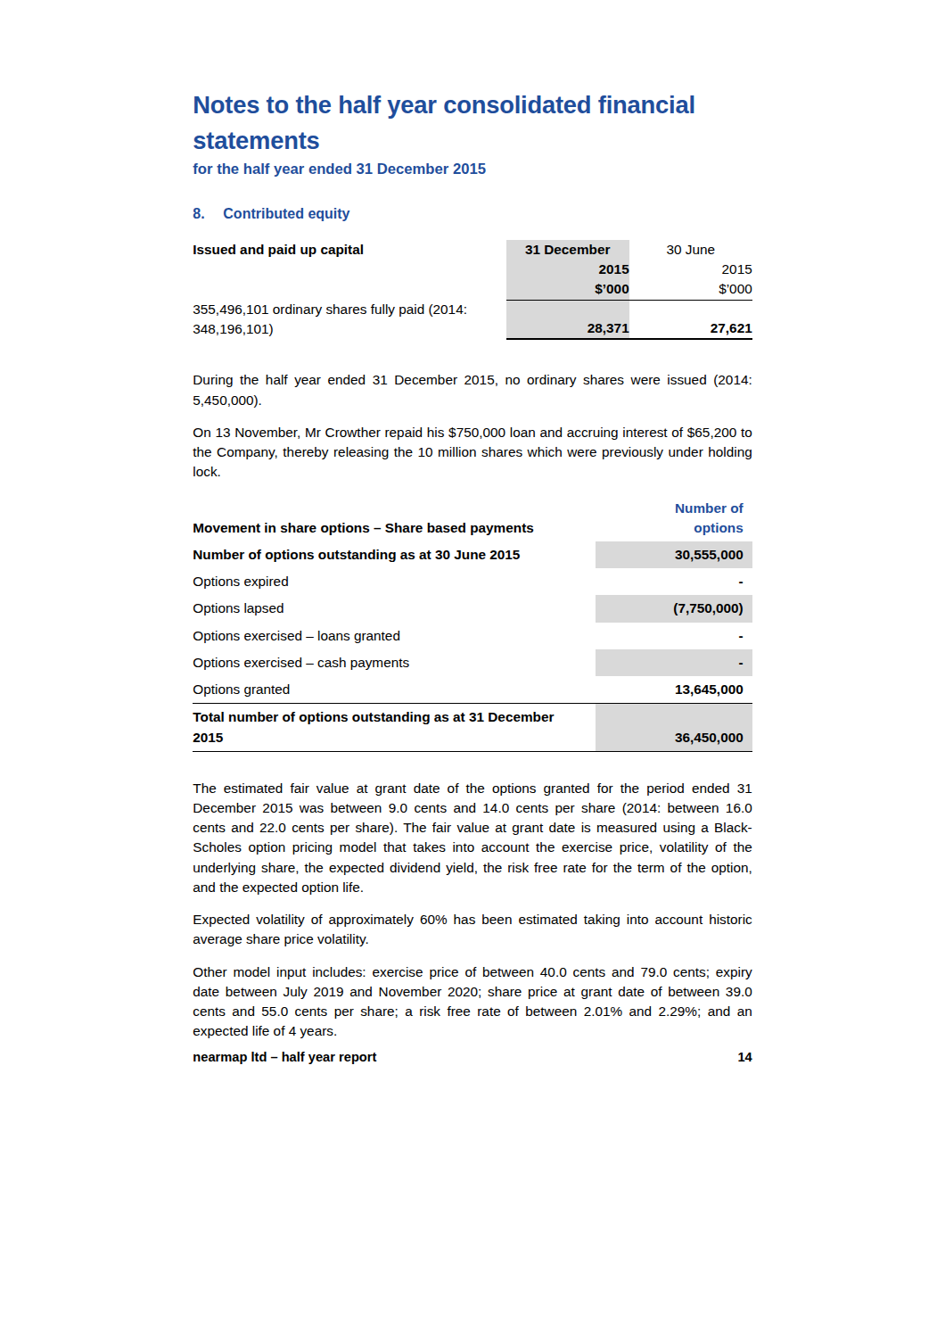Notes to the half year consolidated financial statements
for the half year ended 31 December 2015
8. Contributed equity
| Issued and paid up capital | 31 December | 30 June |
| | 2015 | 2015 |
| | $’000 | $’000 |
| 355,496,101 ordinary shares fully paid (2014: 348,196,101) | 28,371 | 27,621 |
During the half year ended 31 December 2015, no ordinary shares were issued (2014: 5,450,000).
On 13 November, Mr Crowther repaid his $750,000 loan and accruing interest of $65,200 to the Company, thereby releasing the 10 million shares which were previously under holding lock.
| Movement in share options – Share based payments | Number of options |
| Number of options outstanding as at 30 June 2015 | 30,555,000 |
| Options expired | - |
| Options lapsed | (7,750,000) |
| Options exercised – loans granted | - |
| Options exercised – cash payments | - |
| Options granted | 13,645,000 |
| Total number of options outstanding as at 31 December 2015 | 36,450,000 |
The estimated fair value at grant date of the options granted for the period ended 31 December 2015 was between 9.0 cents and 14.0 cents per share (2014: between 16.0 cents and 22.0 cents per share). The fair value at grant date is measured using a Black-Scholes option pricing model that takes into account the exercise price, volatility of the underlying share, the expected dividend yield, the risk free rate for the term of the option, and the expected option life.
Expected volatility of approximately 60% has been estimated taking into account historic average share price volatility.
Other model input includes: exercise price of between 40.0 cents and 79.0 cents; expiry date between July 2019 and November 2020; share price at grant date of between 39.0 cents and 55.0 cents per share; a risk free rate of between 2.01% and 2.29%; and an expected life of 4 years.
nearmap ltd – half year report 14